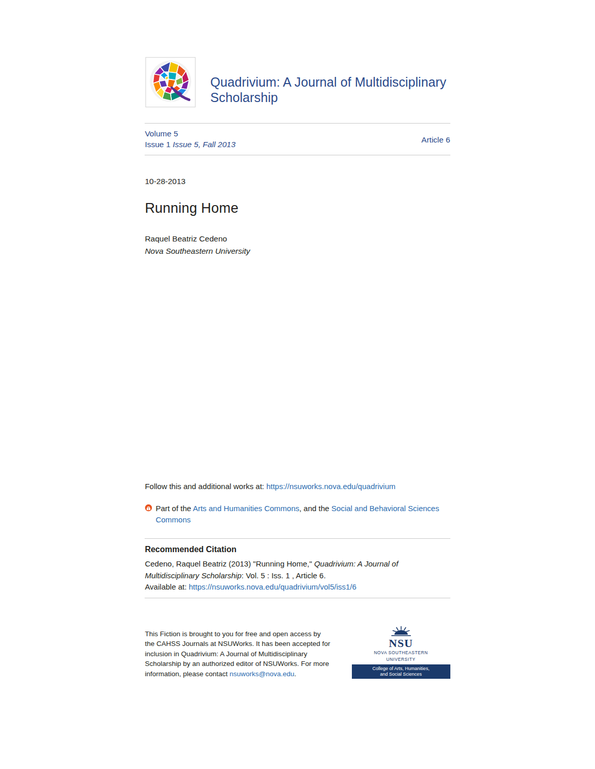Quadrivium: A Journal of Multidisciplinary Scholarship
Volume 5
Issue 1 Issue 5, Fall 2013
Article 6
10-28-2013
Running Home
Raquel Beatriz Cedeno
Nova Southeastern University
Follow this and additional works at: https://nsuworks.nova.edu/quadrivium
Part of the Arts and Humanities Commons, and the Social and Behavioral Sciences Commons
Recommended Citation
Cedeno, Raquel Beatriz (2013) "Running Home," Quadrivium: A Journal of Multidisciplinary Scholarship: Vol. 5 : Iss. 1 , Article 6.
Available at: https://nsuworks.nova.edu/quadrivium/vol5/iss1/6
This Fiction is brought to you for free and open access by the CAHSS Journals at NSUWorks. It has been accepted for inclusion in Quadrivium: A Journal of Multidisciplinary Scholarship by an authorized editor of NSUWorks. For more information, please contact nsuworks@nova.edu.
NSU
Nova Southeastern
University
College of Arts, Humanities,
and Social Sciences